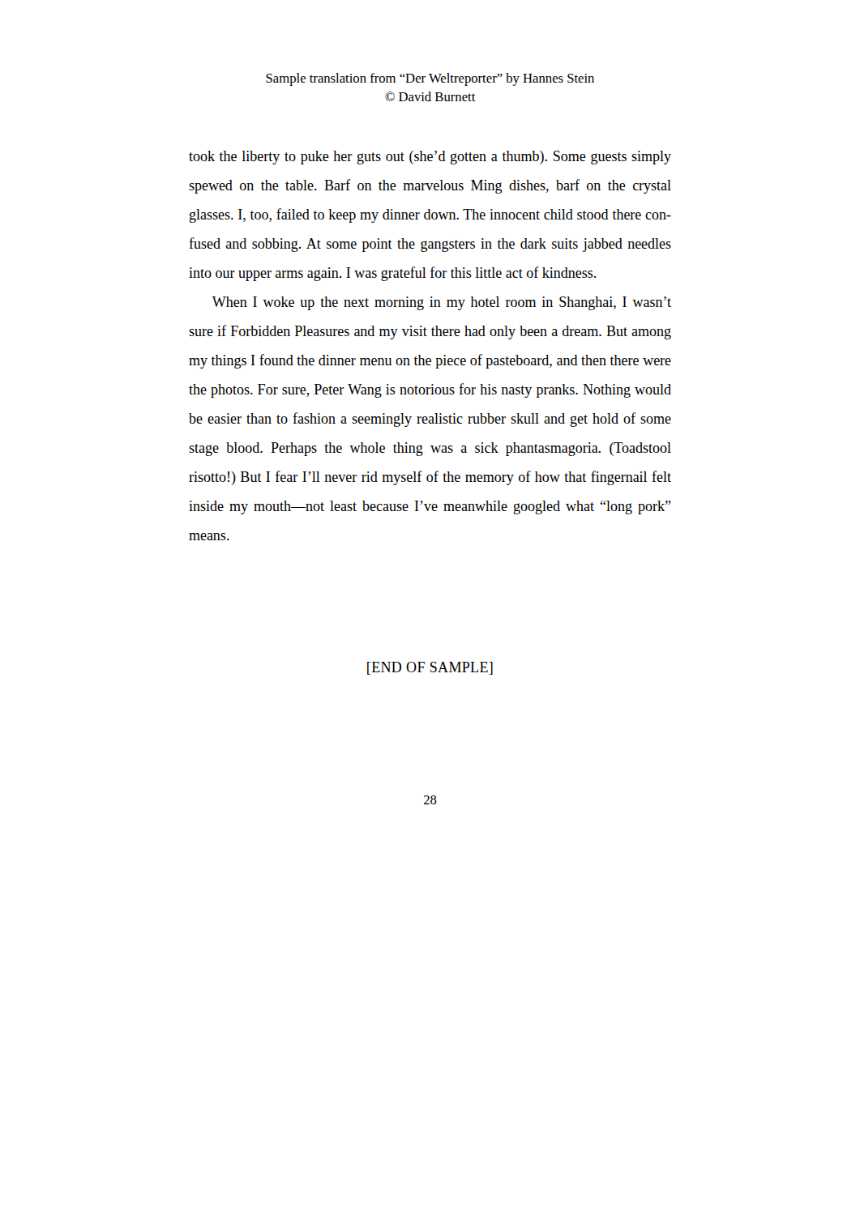Sample translation from “Der Weltreporter” by Hannes Stein © David Burnett
took the liberty to puke her guts out (she’d gotten a thumb). Some guests simply spewed on the table. Barf on the marvelous Ming dishes, barf on the crystal glasses. I, too, failed to keep my dinner down. The innocent child stood there confused and sobbing. At some point the gangsters in the dark suits jabbed needles into our upper arms again. I was grateful for this little act of kindness.
When I woke up the next morning in my hotel room in Shanghai, I wasn’t sure if Forbidden Pleasures and my visit there had only been a dream. But among my things I found the dinner menu on the piece of pasteboard, and then there were the photos. For sure, Peter Wang is notorious for his nasty pranks. Nothing would be easier than to fashion a seemingly realistic rubber skull and get hold of some stage blood. Perhaps the whole thing was a sick phantasmagoria. (Toadstool risotto!) But I fear I’ll never rid myself of the memory of how that fingernail felt inside my mouth—not least because I’ve meanwhile googled what “long pork” means.
[END OF SAMPLE]
28